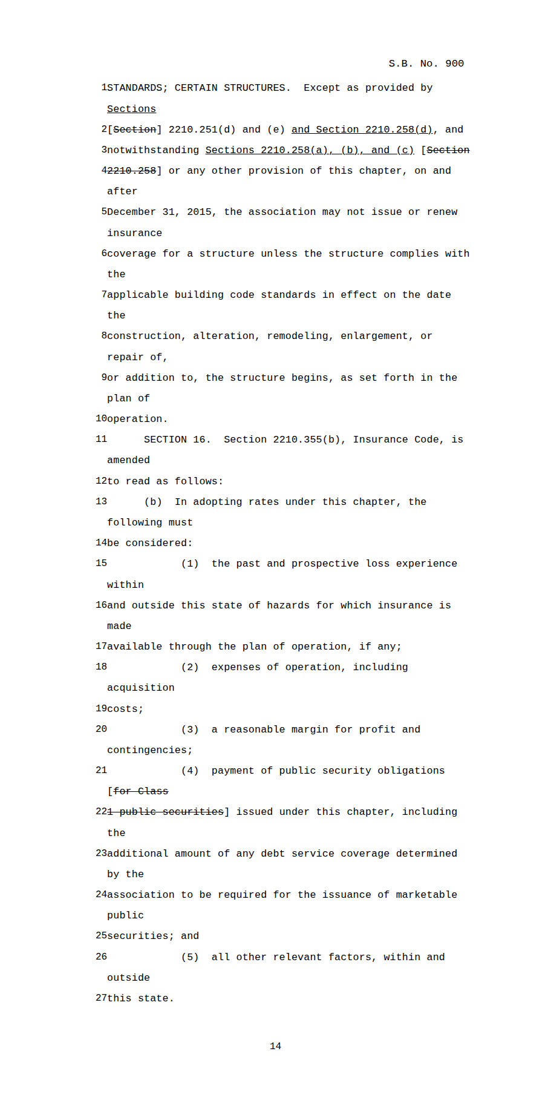S.B. No. 900
| 1 | STANDARDS; CERTAIN STRUCTURES. Except as provided by Sections |
| 2 | [ Section ] 2210.251(d) and (e) and Section 2210.258(d) , and |
| 3 | notwithstanding Sections 2210.258(a), (b), and (c) [ Section |
| 4 | 2210.258 ] or any other provision of this chapter, on and after |
| 5 | December 31, 2015, the association may not issue or renew insurance |
| 6 | coverage for a structure unless the structure complies with the |
| 7 | applicable building code standards in effect on the date the |
| 8 | construction, alteration, remodeling, enlargement, or repair of, |
| 9 | or addition to, the structure begins, as set forth in the plan of |
| 10 | operation. |
| 11 | SECTION 16. Section 2210.355(b), Insurance Code, is amended |
| 12 | to read as follows: |
| 13 | (b) In adopting rates under this chapter, the following must |
| 14 | be considered: |
| 15 | (1) the past and prospective loss experience within |
| 16 | and outside this state of hazards for which insurance is made |
| 17 | available through the plan of operation, if any; |
| 18 | (2) expenses of operation, including acquisition |
| 19 | costs; |
| 20 | (3) a reasonable margin for profit and contingencies; |
| 21 | (4) payment of public security obligations [ for Class |
| 22 | 1 public securities ] issued under this chapter, including the |
| 23 | additional amount of any debt service coverage determined by the |
| 24 | association to be required for the issuance of marketable public |
| 25 | securities; and |
| 26 | (5) all other relevant factors, within and outside |
| 27 | this state. |
14